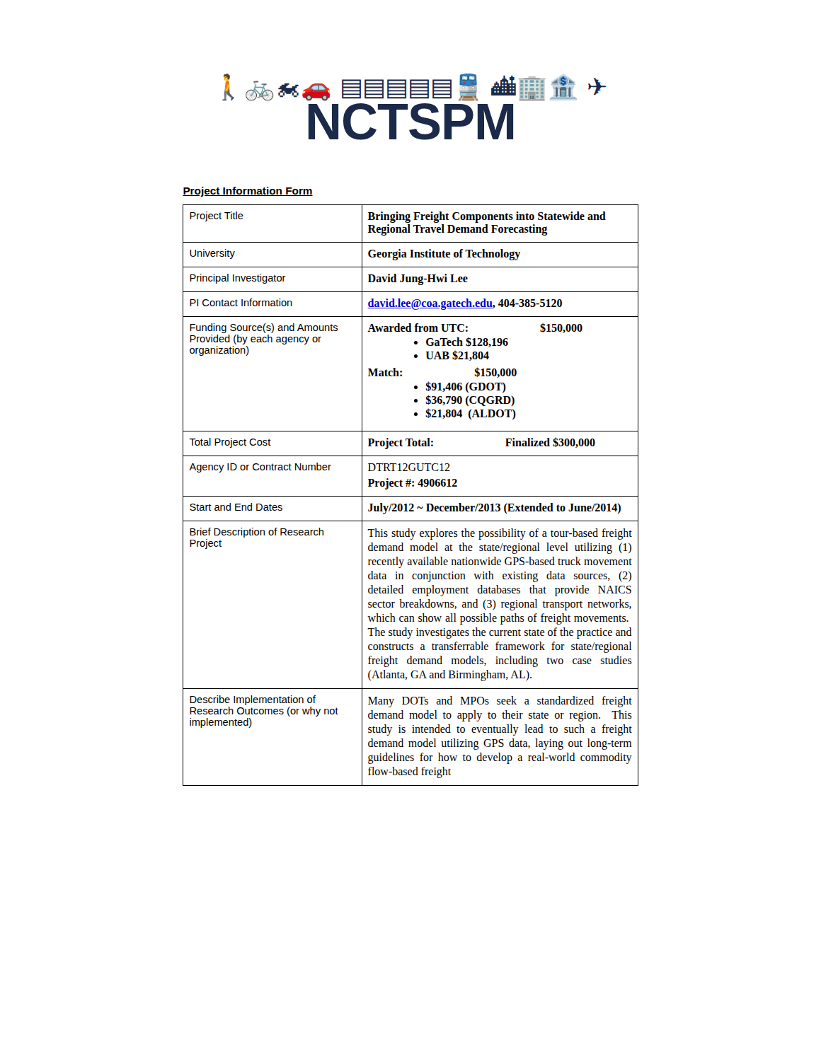🚶🚲🏍🚗 ▤▤▤▤▤🚆 🏙🏢🏦 ✈
NCTSPM
Project Information Form
| Project Title | Bringing Freight Components into Statewide and Regional Travel Demand Forecasting |
| University | Georgia Institute of Technology |
| Principal Investigator | David Jung-Hwi Lee |
| PI Contact Information | david.lee@coa.gatech.edu , 404-385-5120 |
| Funding Source(s) and Amounts Provided (by each agency or organization) | Awarded from UTC: $150,000 GaTech $128,196 UAB $21,804 Match: $150,000 $91,406 (GDOT) $36,790 (CQGRD) $21,804 (ALDOT) |
| Total Project Cost | Project Total: Finalized $300,000 |
| Agency ID or Contract Number | DTRT12GUTC12 Project #: 4906612 |
| Start and End Dates | July/2012 ~ December/2013 (Extended to June/2014) |
| Brief Description of Research Project | This study explores the possibility of a tour-based freight demand model at the state/regional level utilizing (1) recently available nationwide GPS-based truck movement data in conjunction with existing data sources, (2) detailed employment databases that provide NAICS sector breakdowns, and (3) regional transport networks, which can show all possible paths of freight movements. The study investigates the current state of the practice and constructs a transferrable framework for state/regional freight demand models, including two case studies (Atlanta, GA and Birmingham, AL). |
| Describe Implementation of Research Outcomes (or why not implemented) | Many DOTs and MPOs seek a standardized freight demand model to apply to their state or region. This study is intended to eventually lead to such a freight demand model utilizing GPS data, laying out long-term guidelines for how to develop a real-world commodity flow-based freight |